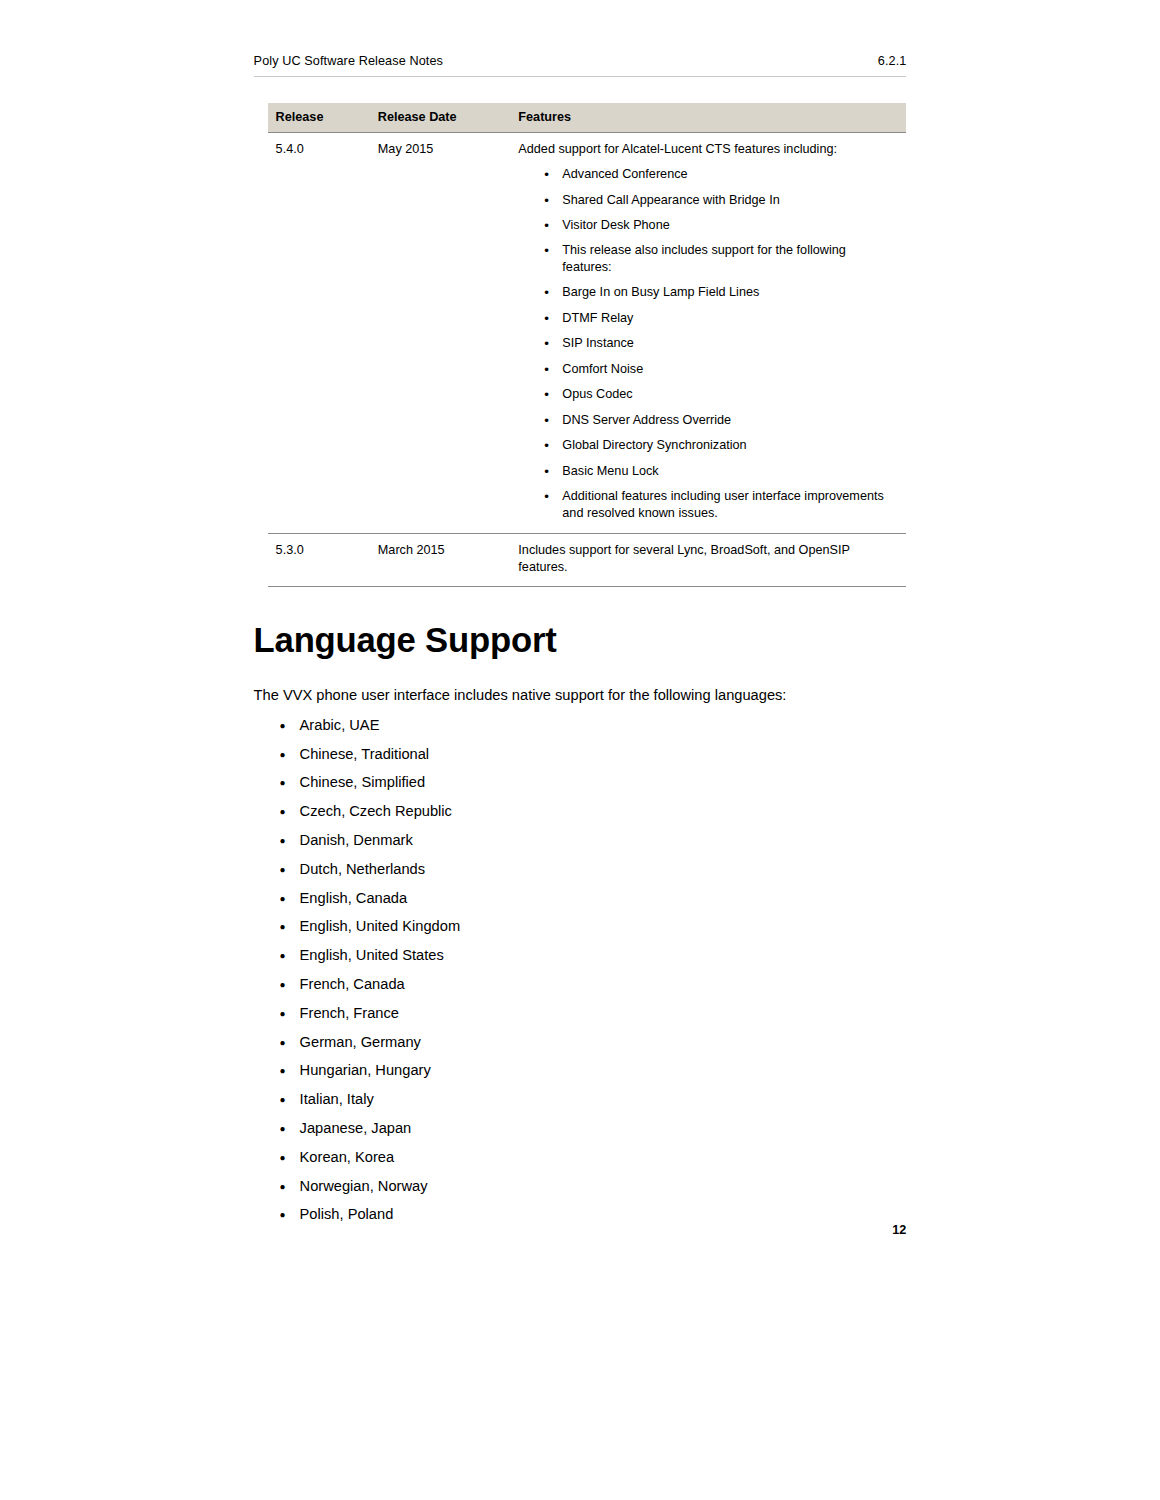Poly UC Software Release Notes
6.2.1
| Release | Release Date | Features |
| --- | --- | --- |
| 5.4.0 | May 2015 | Added support for Alcatel-Lucent CTS features including: Advanced Conference Shared Call Appearance with Bridge In Visitor Desk Phone This release also includes support for the following features: Barge In on Busy Lamp Field Lines DTMF Relay SIP Instance Comfort Noise Opus Codec DNS Server Address Override Global Directory Synchronization Basic Menu Lock Additional features including user interface improvements and resolved known issues. |
| 5.3.0 | March 2015 | Includes support for several Lync, BroadSoft, and OpenSIP features. |
Language Support
The VVX phone user interface includes native support for the following languages:
Arabic, UAE
Chinese, Traditional
Chinese, Simplified
Czech, Czech Republic
Danish, Denmark
Dutch, Netherlands
English, Canada
English, United Kingdom
English, United States
French, Canada
French, France
German, Germany
Hungarian, Hungary
Italian, Italy
Japanese, Japan
Korean, Korea
Norwegian, Norway
Polish, Poland
12